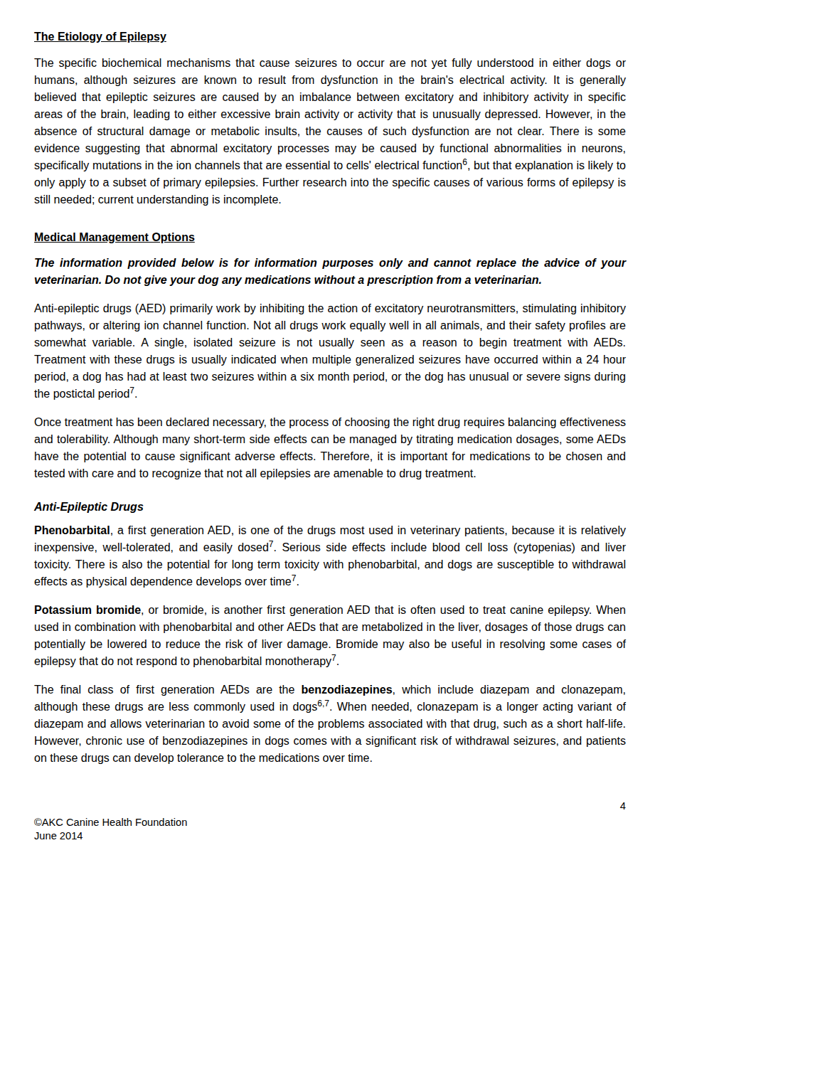The Etiology of Epilepsy
The specific biochemical mechanisms that cause seizures to occur are not yet fully understood in either dogs or humans, although seizures are known to result from dysfunction in the brain's electrical activity. It is generally believed that epileptic seizures are caused by an imbalance between excitatory and inhibitory activity in specific areas of the brain, leading to either excessive brain activity or activity that is unusually depressed. However, in the absence of structural damage or metabolic insults, the causes of such dysfunction are not clear. There is some evidence suggesting that abnormal excitatory processes may be caused by functional abnormalities in neurons, specifically mutations in the ion channels that are essential to cells' electrical function6, but that explanation is likely to only apply to a subset of primary epilepsies. Further research into the specific causes of various forms of epilepsy is still needed; current understanding is incomplete.
Medical Management Options
The information provided below is for information purposes only and cannot replace the advice of your veterinarian. Do not give your dog any medications without a prescription from a veterinarian.
Anti-epileptic drugs (AED) primarily work by inhibiting the action of excitatory neurotransmitters, stimulating inhibitory pathways, or altering ion channel function. Not all drugs work equally well in all animals, and their safety profiles are somewhat variable. A single, isolated seizure is not usually seen as a reason to begin treatment with AEDs. Treatment with these drugs is usually indicated when multiple generalized seizures have occurred within a 24 hour period, a dog has had at least two seizures within a six month period, or the dog has unusual or severe signs during the postictal period7.
Once treatment has been declared necessary, the process of choosing the right drug requires balancing effectiveness and tolerability. Although many short-term side effects can be managed by titrating medication dosages, some AEDs have the potential to cause significant adverse effects. Therefore, it is important for medications to be chosen and tested with care and to recognize that not all epilepsies are amenable to drug treatment.
Anti-Epileptic Drugs
Phenobarbital, a first generation AED, is one of the drugs most used in veterinary patients, because it is relatively inexpensive, well-tolerated, and easily dosed7. Serious side effects include blood cell loss (cytopenias) and liver toxicity. There is also the potential for long term toxicity with phenobarbital, and dogs are susceptible to withdrawal effects as physical dependence develops over time7.
Potassium bromide, or bromide, is another first generation AED that is often used to treat canine epilepsy. When used in combination with phenobarbital and other AEDs that are metabolized in the liver, dosages of those drugs can potentially be lowered to reduce the risk of liver damage. Bromide may also be useful in resolving some cases of epilepsy that do not respond to phenobarbital monotherapy7.
The final class of first generation AEDs are the benzodiazepines, which include diazepam and clonazepam, although these drugs are less commonly used in dogs6,7. When needed, clonazepam is a longer acting variant of diazepam and allows veterinarian to avoid some of the problems associated with that drug, such as a short half-life. However, chronic use of benzodiazepines in dogs comes with a significant risk of withdrawal seizures, and patients on these drugs can develop tolerance to the medications over time.
4
©AKC Canine Health Foundation
June 2014